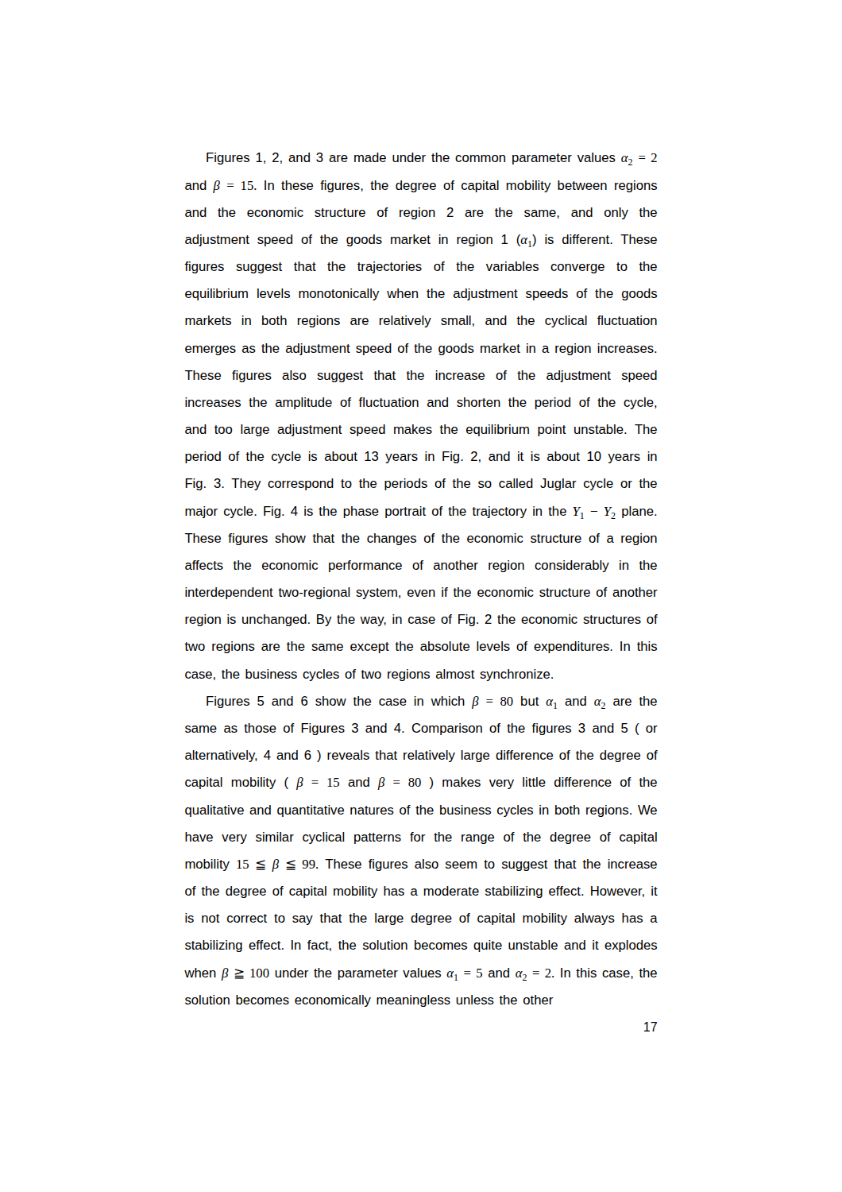Figures 1, 2, and 3 are made under the common parameter values α2 = 2 and β = 15. In these figures, the degree of capital mobility between regions and the economic structure of region 2 are the same, and only the adjustment speed of the goods market in region 1 (α1) is different. These figures suggest that the trajectories of the variables converge to the equilibrium levels monotonically when the adjustment speeds of the goods markets in both regions are relatively small, and the cyclical fluctuation emerges as the adjustment speed of the goods market in a region increases. These figures also suggest that the increase of the adjustment speed increases the amplitude of fluctuation and shorten the period of the cycle, and too large adjustment speed makes the equilibrium point unstable. The period of the cycle is about 13 years in Fig. 2, and it is about 10 years in Fig. 3. They correspond to the periods of the so called Juglar cycle or the major cycle. Fig. 4 is the phase portrait of the trajectory in the Y1 − Y2 plane. These figures show that the changes of the economic structure of a region affects the economic performance of another region considerably in the interdependent two-regional system, even if the economic structure of another region is unchanged. By the way, in case of Fig. 2 the economic structures of two regions are the same except the absolute levels of expenditures. In this case, the business cycles of two regions almost synchronize.
Figures 5 and 6 show the case in which β = 80 but α1 and α2 are the same as those of Figures 3 and 4. Comparison of the figures 3 and 5 ( or alternatively, 4 and 6 ) reveals that relatively large difference of the degree of capital mobility ( β = 15 and β = 80 ) makes very little difference of the qualitative and quantitative natures of the business cycles in both regions. We have very similar cyclical patterns for the range of the degree of capital mobility 15 ≦ β ≦ 99. These figures also seem to suggest that the increase of the degree of capital mobility has a moderate stabilizing effect. However, it is not correct to say that the large degree of capital mobility always has a stabilizing effect. In fact, the solution becomes quite unstable and it explodes when β ≧ 100 under the parameter values α1 = 5 and α2 = 2. In this case, the solution becomes economically meaningless unless the other
17